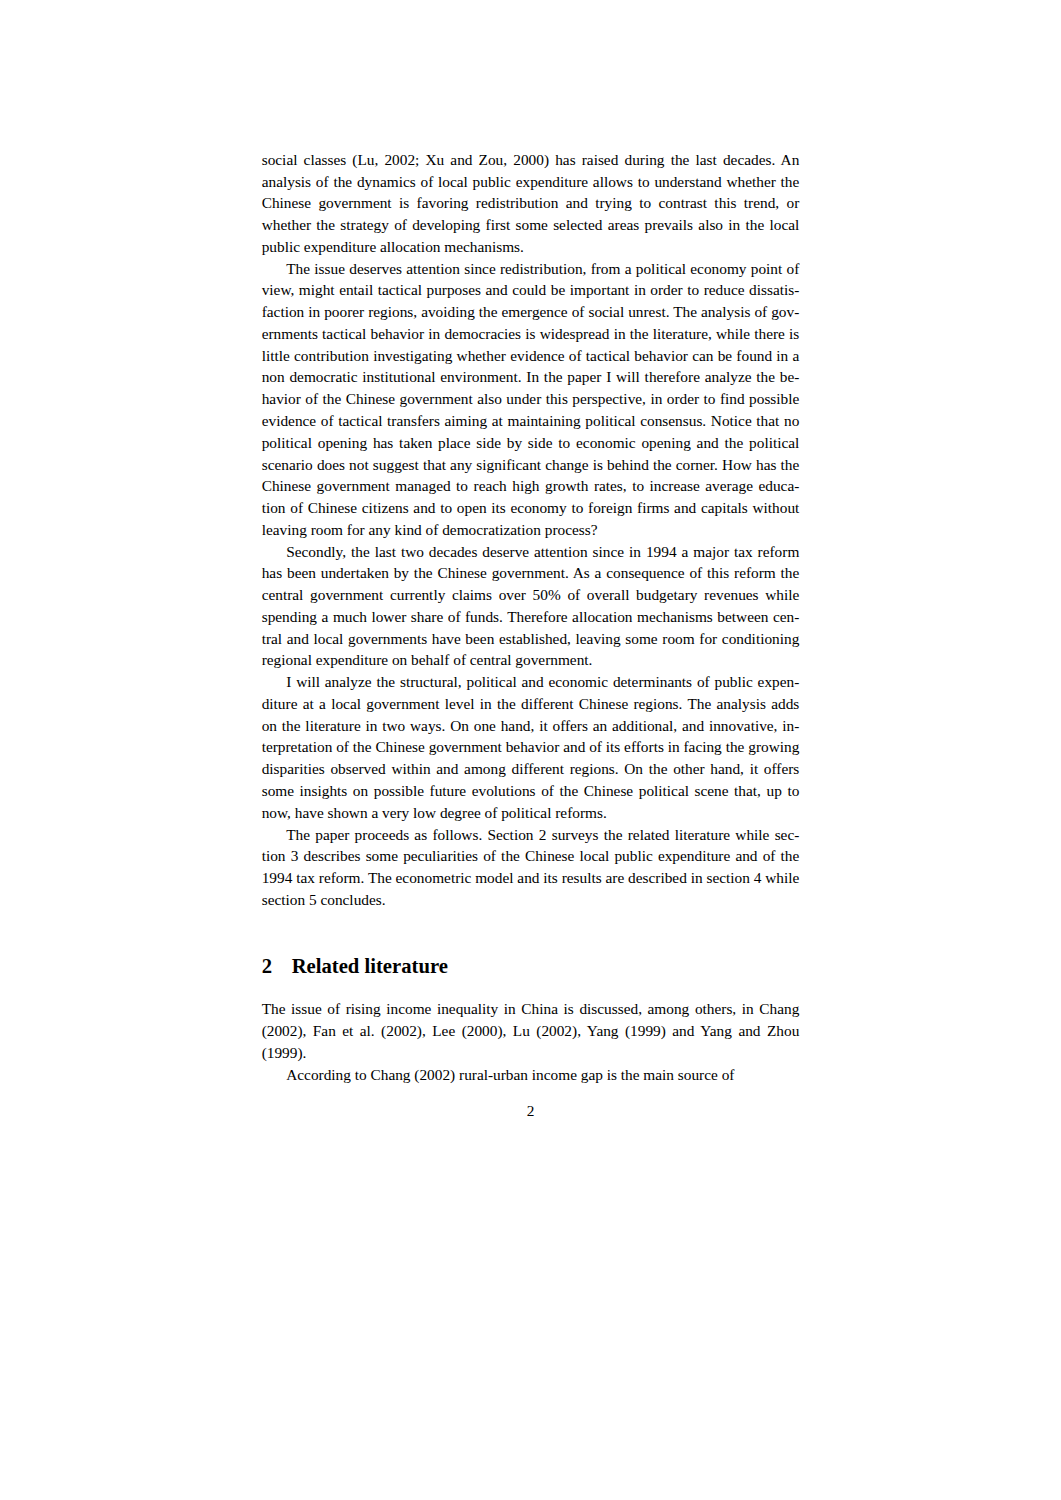social classes (Lu, 2002; Xu and Zou, 2000) has raised during the last decades. An analysis of the dynamics of local public expenditure allows to understand whether the Chinese government is favoring redistribution and trying to contrast this trend, or whether the strategy of developing first some selected areas prevails also in the local public expenditure allocation mechanisms.
The issue deserves attention since redistribution, from a political economy point of view, might entail tactical purposes and could be important in order to reduce dissatisfaction in poorer regions, avoiding the emergence of social unrest. The analysis of governments tactical behavior in democracies is widespread in the literature, while there is little contribution investigating whether evidence of tactical behavior can be found in a non democratic institutional environment. In the paper I will therefore analyze the behavior of the Chinese government also under this perspective, in order to find possible evidence of tactical transfers aiming at maintaining political consensus. Notice that no political opening has taken place side by side to economic opening and the political scenario does not suggest that any significant change is behind the corner. How has the Chinese government managed to reach high growth rates, to increase average education of Chinese citizens and to open its economy to foreign firms and capitals without leaving room for any kind of democratization process?
Secondly, the last two decades deserve attention since in 1994 a major tax reform has been undertaken by the Chinese government. As a consequence of this reform the central government currently claims over 50% of overall budgetary revenues while spending a much lower share of funds. Therefore allocation mechanisms between central and local governments have been established, leaving some room for conditioning regional expenditure on behalf of central government.
I will analyze the structural, political and economic determinants of public expenditure at a local government level in the different Chinese regions. The analysis adds on the literature in two ways. On one hand, it offers an additional, and innovative, interpretation of the Chinese government behavior and of its efforts in facing the growing disparities observed within and among different regions. On the other hand, it offers some insights on possible future evolutions of the Chinese political scene that, up to now, have shown a very low degree of political reforms.
The paper proceeds as follows. Section 2 surveys the related literature while section 3 describes some peculiarities of the Chinese local public expenditure and of the 1994 tax reform. The econometric model and its results are described in section 4 while section 5 concludes.
2 Related literature
The issue of rising income inequality in China is discussed, among others, in Chang (2002), Fan et al. (2002), Lee (2000), Lu (2002), Yang (1999) and Yang and Zhou (1999).
According to Chang (2002) rural-urban income gap is the main source of
2